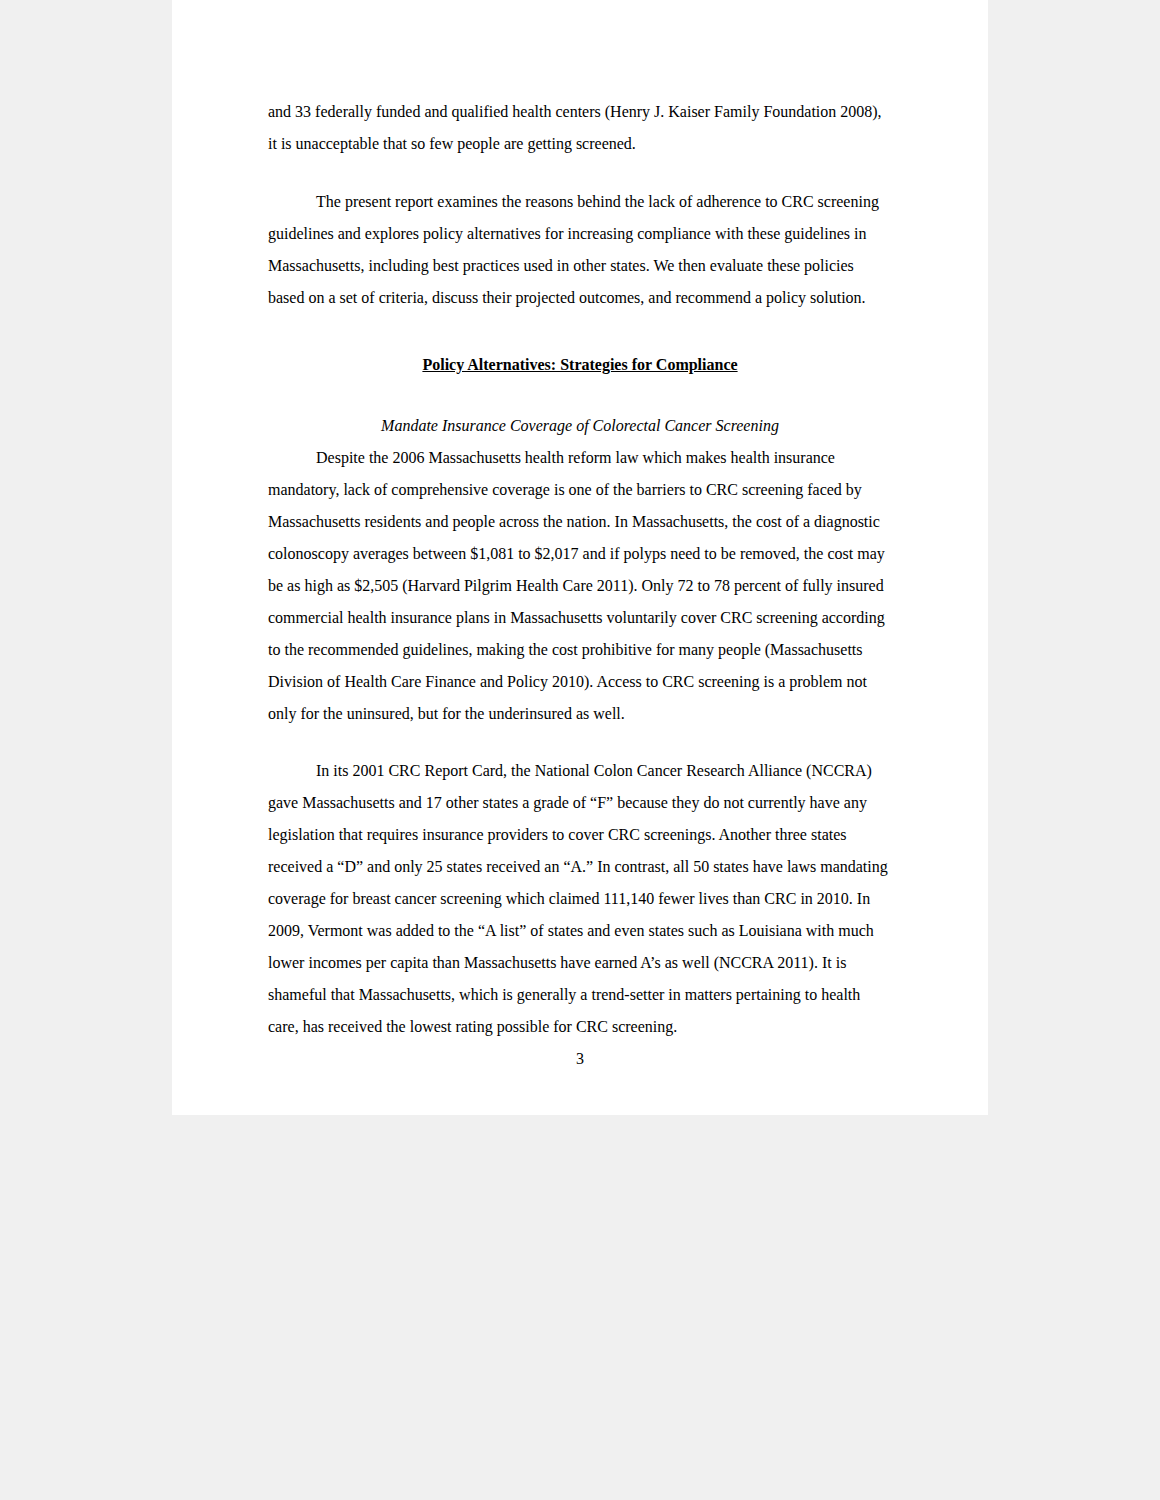and 33 federally funded and qualified health centers (Henry J. Kaiser Family Foundation 2008), it is unacceptable that so few people are getting screened.
The present report examines the reasons behind the lack of adherence to CRC screening guidelines and explores policy alternatives for increasing compliance with these guidelines in Massachusetts, including best practices used in other states. We then evaluate these policies based on a set of criteria, discuss their projected outcomes, and recommend a policy solution.
Policy Alternatives: Strategies for Compliance
Mandate Insurance Coverage of Colorectal Cancer Screening
Despite the 2006 Massachusetts health reform law which makes health insurance mandatory, lack of comprehensive coverage is one of the barriers to CRC screening faced by Massachusetts residents and people across the nation. In Massachusetts, the cost of a diagnostic colonoscopy averages between $1,081 to $2,017 and if polyps need to be removed, the cost may be as high as $2,505 (Harvard Pilgrim Health Care 2011). Only 72 to 78 percent of fully insured commercial health insurance plans in Massachusetts voluntarily cover CRC screening according to the recommended guidelines, making the cost prohibitive for many people (Massachusetts Division of Health Care Finance and Policy 2010). Access to CRC screening is a problem not only for the uninsured, but for the underinsured as well.
In its 2001 CRC Report Card, the National Colon Cancer Research Alliance (NCCRA) gave Massachusetts and 17 other states a grade of “F” because they do not currently have any legislation that requires insurance providers to cover CRC screenings. Another three states received a “D” and only 25 states received an “A.” In contrast, all 50 states have laws mandating coverage for breast cancer screening which claimed 111,140 fewer lives than CRC in 2010. In 2009, Vermont was added to the “A list” of states and even states such as Louisiana with much lower incomes per capita than Massachusetts have earned A’s as well (NCCRA 2011). It is shameful that Massachusetts, which is generally a trend-setter in matters pertaining to health care, has received the lowest rating possible for CRC screening.
3